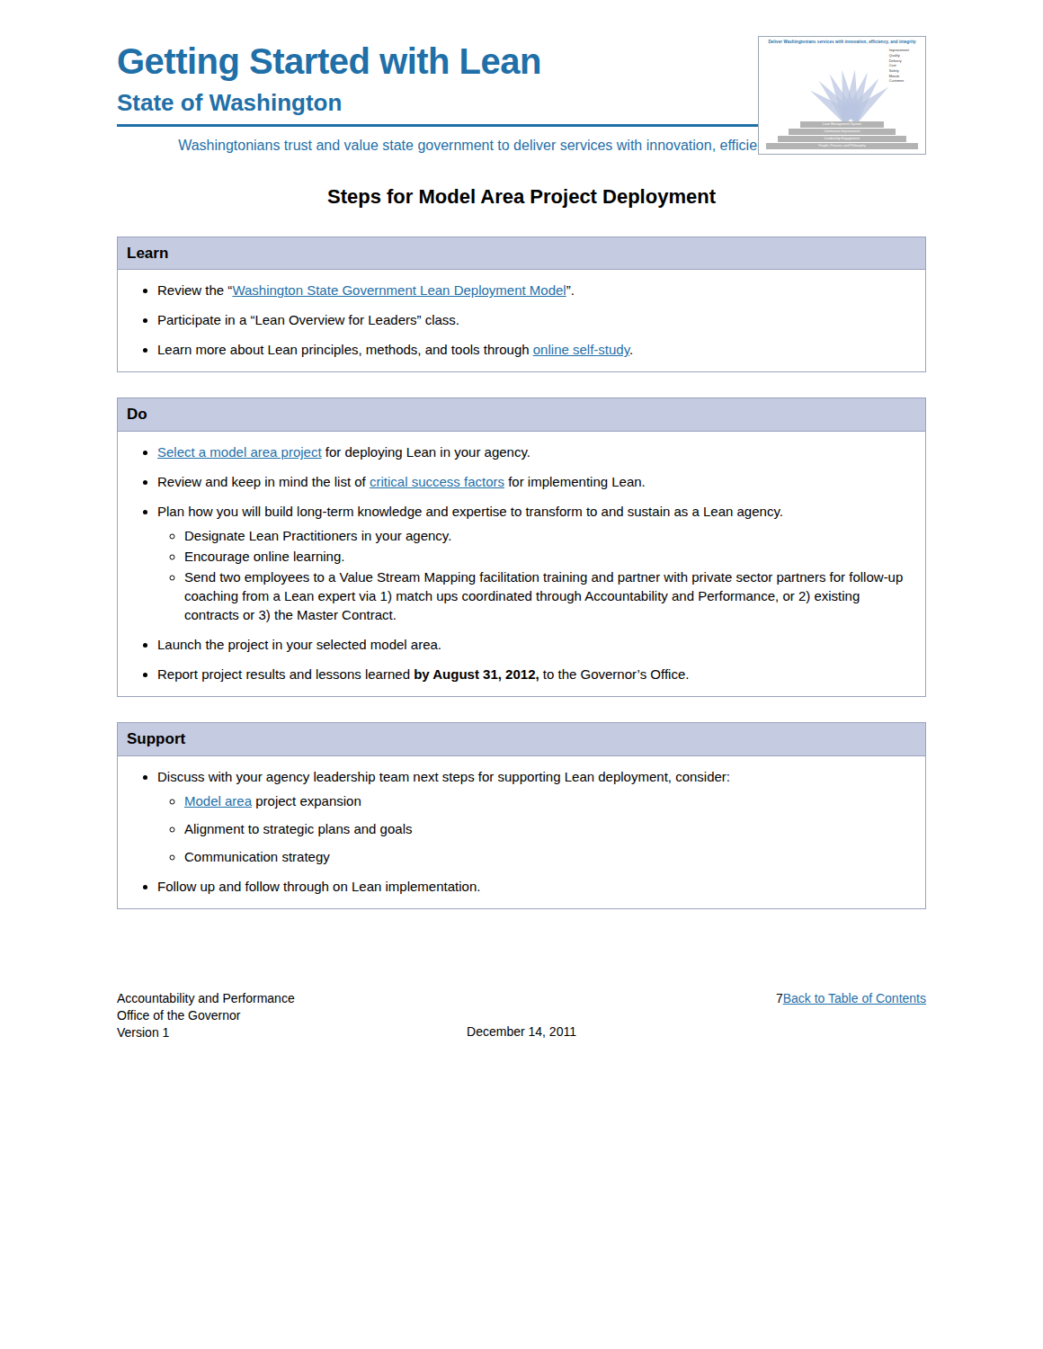Getting Started with Lean
State of Washington
Deliver Washingtonians services with innovation, efficiency, and integrity
Improvement
Quality
Delivery
Cost
Safety
Morale
Customer
Lean Management System
Continuous Improvement
Leadership Engagement
People, Process, and Philosophy
Washingtonians trust and value state government to deliver services with innovation, efficiency and integrity.
Steps for Model Area Project Deployment
| Learn |
| --- |
| Review the “ Washington State Government Lean Deployment Model ”. Participate in a “Lean Overview for Leaders” class. Learn more about Lean principles, methods, and tools through online self-study . |
| Do |
| --- |
| Select a model area project for deploying Lean in your agency. Review and keep in mind the list of critical success factors for implementing Lean. Plan how you will build long-term knowledge and expertise to transform to and sustain as a Lean agency. Designate Lean Practitioners in your agency. Encourage online learning. Send two employees to a Value Stream Mapping facilitation training and partner with private sector partners for follow-up coaching from a Lean expert via 1) match ups coordinated through Accountability and Performance, or 2) existing contracts or 3) the Master Contract. Launch the project in your selected model area. Report project results and lessons learned by August 31, 2012, to the Governor’s Office. |
| Support |
| --- |
| Discuss with your agency leadership team next steps for supporting Lean deployment, consider: Model area project expansion Alignment to strategic plans and goals Communication strategy Follow up and follow through on Lean implementation. |
Back to Table of Contents
Accountability and Performance
Office of the Governor
Version 1
December 14, 2011
7